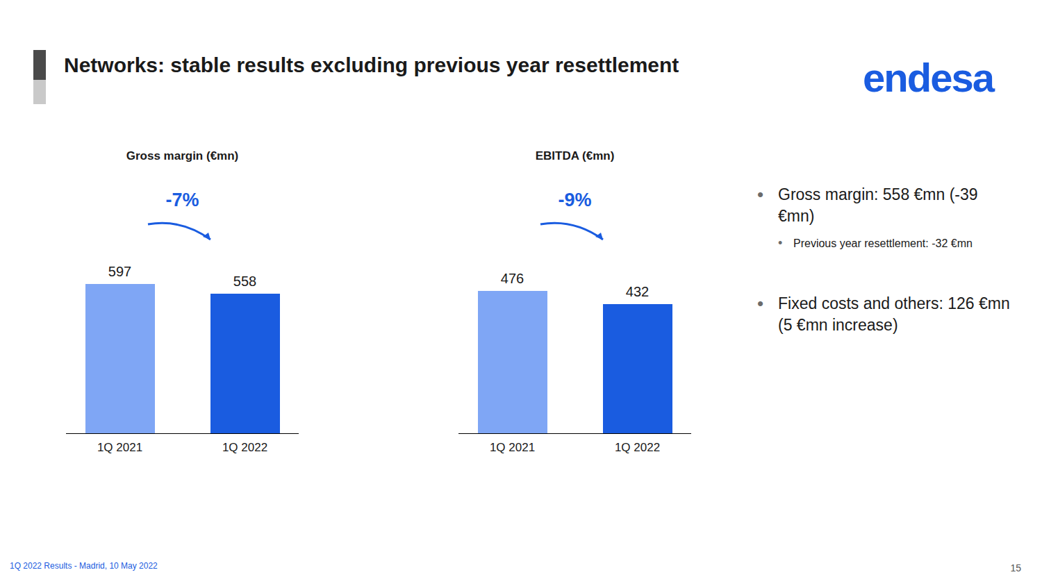Networks: stable results excluding previous year resettlement
endesa
Gross margin (€mn)
-7%
597
558
1Q 2021 1Q 2022
EBITDA (€mn)
-9%
476
432
1Q 2021 1Q 2022
Gross margin: 558 €mn (-39 €mn)
Previous year resettlement: -32 €mn
Fixed costs and others: 126 €mn (5 €mn increase)
1Q 2022 Results - Madrid, 10 May 2022
15